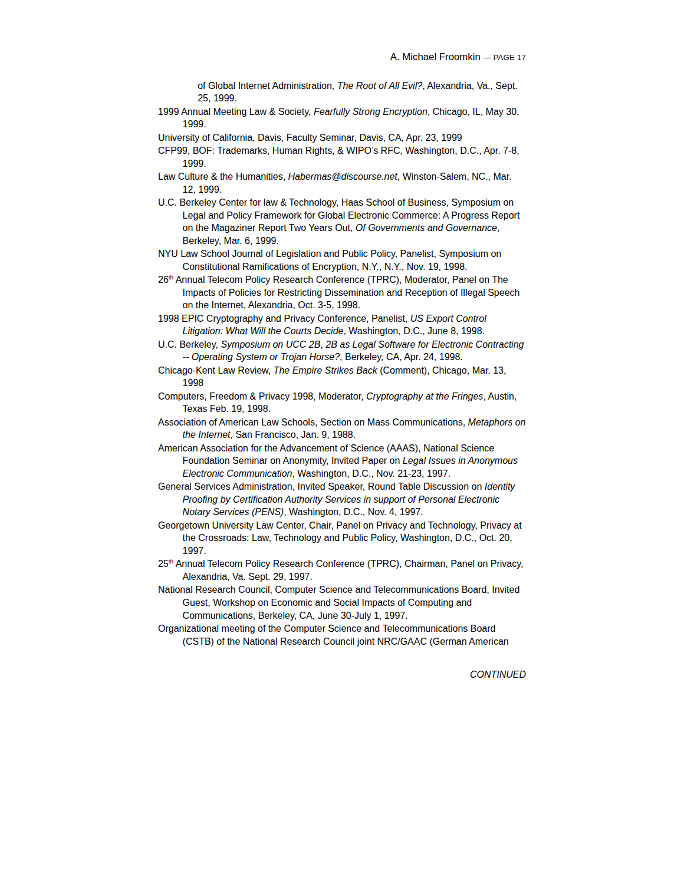A. Michael Froomkin — PAGE 17
of Global Internet Administration, The Root of All Evil?, Alexandria, Va., Sept. 25, 1999.
1999 Annual Meeting Law & Society, Fearfully Strong Encryption, Chicago, IL, May 30, 1999.
University of California, Davis, Faculty Seminar, Davis, CA, Apr. 23, 1999
CFP99, BOF: Trademarks, Human Rights, & WIPO’s RFC, Washington, D.C., Apr. 7-8, 1999.
Law Culture & the Humanities, Habermas@discourse.net, Winston-Salem, NC., Mar. 12, 1999.
U.C. Berkeley Center for law & Technology, Haas School of Business, Symposium on Legal and Policy Framework for Global Electronic Commerce: A Progress Report on the Magaziner Report Two Years Out, Of Governments and Governance, Berkeley, Mar. 6, 1999.
NYU Law School Journal of Legislation and Public Policy, Panelist, Symposium on Constitutional Ramifications of Encryption, N.Y., N.Y., Nov. 19, 1998.
26th Annual Telecom Policy Research Conference (TPRC), Moderator, Panel on The Impacts of Policies for Restricting Dissemination and Reception of Illegal Speech on the Internet, Alexandria, Oct. 3-5, 1998.
1998 EPIC Cryptography and Privacy Conference, Panelist, US Export Control Litigation: What Will the Courts Decide, Washington, D.C., June 8, 1998.
U.C. Berkeley, Symposium on UCC 2B, 2B as Legal Software for Electronic Contracting -- Operating System or Trojan Horse?, Berkeley, CA, Apr. 24, 1998.
Chicago-Kent Law Review, The Empire Strikes Back (Comment), Chicago, Mar. 13, 1998
Computers, Freedom & Privacy 1998, Moderator, Cryptography at the Fringes, Austin, Texas Feb. 19, 1998.
Association of American Law Schools, Section on Mass Communications, Metaphors on the Internet, San Francisco, Jan. 9, 1988.
American Association for the Advancement of Science (AAAS), National Science Foundation Seminar on Anonymity, Invited Paper on Legal Issues in Anonymous Electronic Communication, Washington, D.C., Nov. 21-23, 1997.
General Services Administration, Invited Speaker, Round Table Discussion on Identity Proofing by Certification Authority Services in support of Personal Electronic Notary Services (PENS), Washington, D.C., Nov. 4, 1997.
Georgetown University Law Center, Chair, Panel on Privacy and Technology, Privacy at the Crossroads: Law, Technology and Public Policy, Washington, D.C., Oct. 20, 1997.
25th Annual Telecom Policy Research Conference (TPRC), Chairman, Panel on Privacy, Alexandria, Va. Sept. 29, 1997.
National Research Council, Computer Science and Telecommunications Board, Invited Guest, Workshop on Economic and Social Impacts of Computing and Communications, Berkeley, CA, June 30-July 1, 1997.
Organizational meeting of the Computer Science and Telecommunications Board (CSTB) of the National Research Council joint NRC/GAAC (German American
CONTINUED